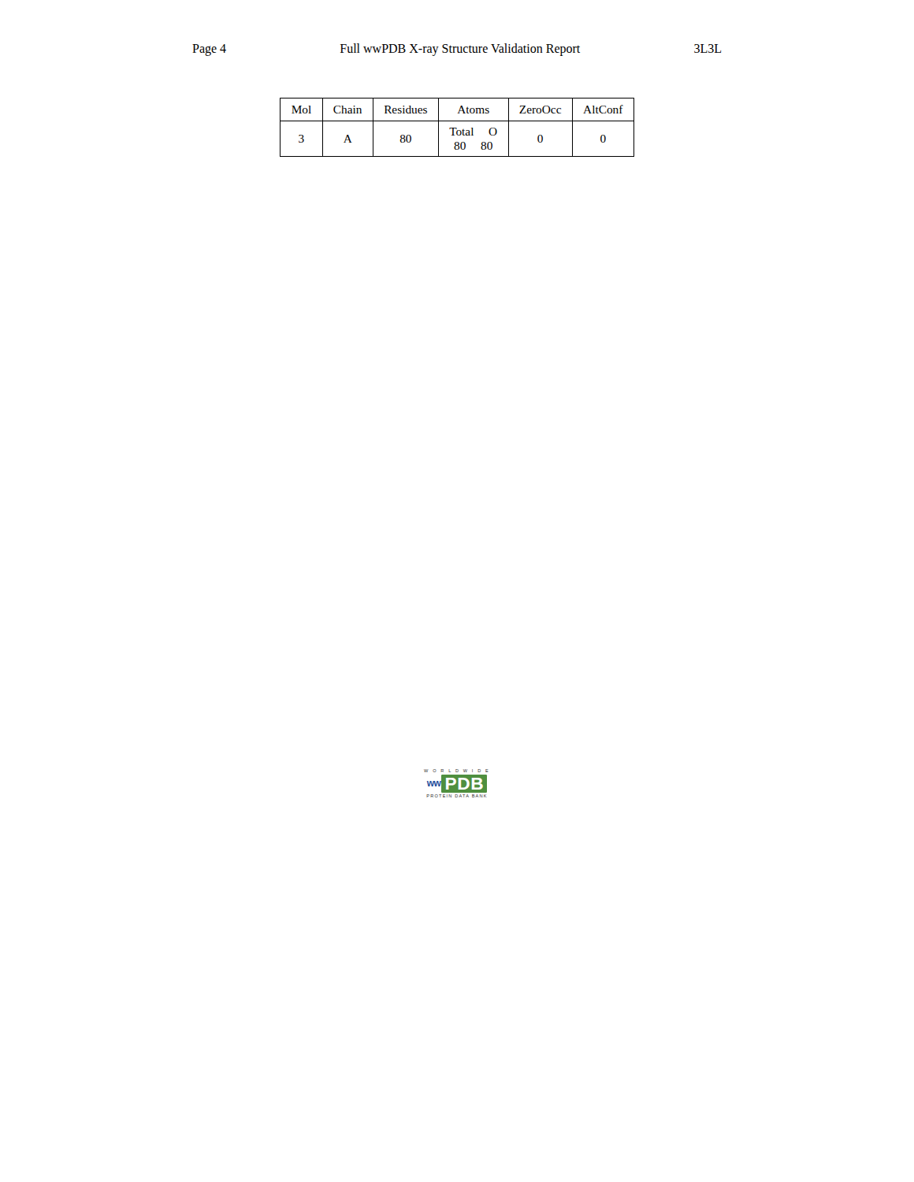Page 4
Full wwPDB X-ray Structure Validation Report
3L3L
| Mol | Chain | Residues | Atoms | ZeroOcc | AltConf |
| --- | --- | --- | --- | --- | --- |
| 3 | A | 80 | Total O 80 80 | 0 | 0 |
W O R L D W I D E
ww PDB
PROTEIN DATA BANK